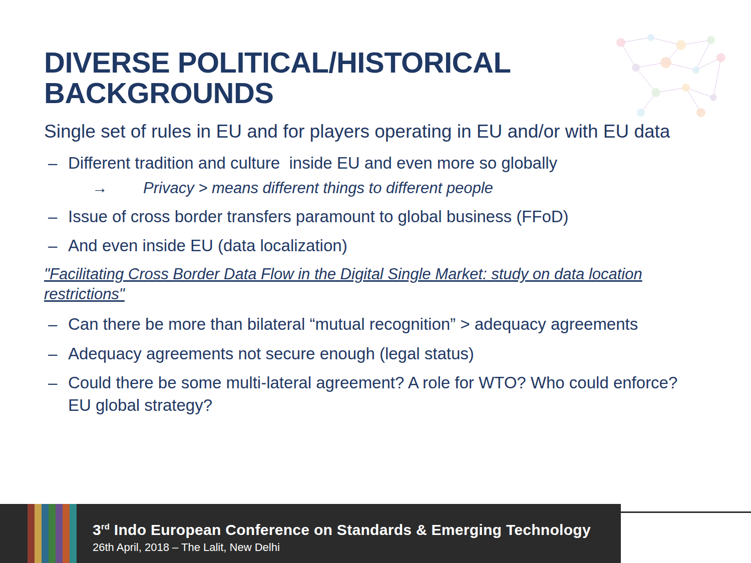DIVERSE POLITICAL/HISTORICAL BACKGROUNDS
Single set of rules in EU and for players operating in EU and/or with EU data
Different tradition and culture inside EU and even more so globally
Privacy > means different things to different people
Issue of cross border transfers paramount to global business (FFoD)
And even inside EU (data localization)
"Facilitating Cross Border Data Flow in the Digital Single Market: study on data location restrictions"
Can there be more than bilateral “mutual recognition” > adequacy agreements
Adequacy agreements not secure enough (legal status)
Could there be some multi-lateral agreement? A role for WTO? Who could enforce? EU global strategy?
3rd Indo European Conference on Standards & Emerging Technology
26th April, 2018 – The Lalit, New Delhi